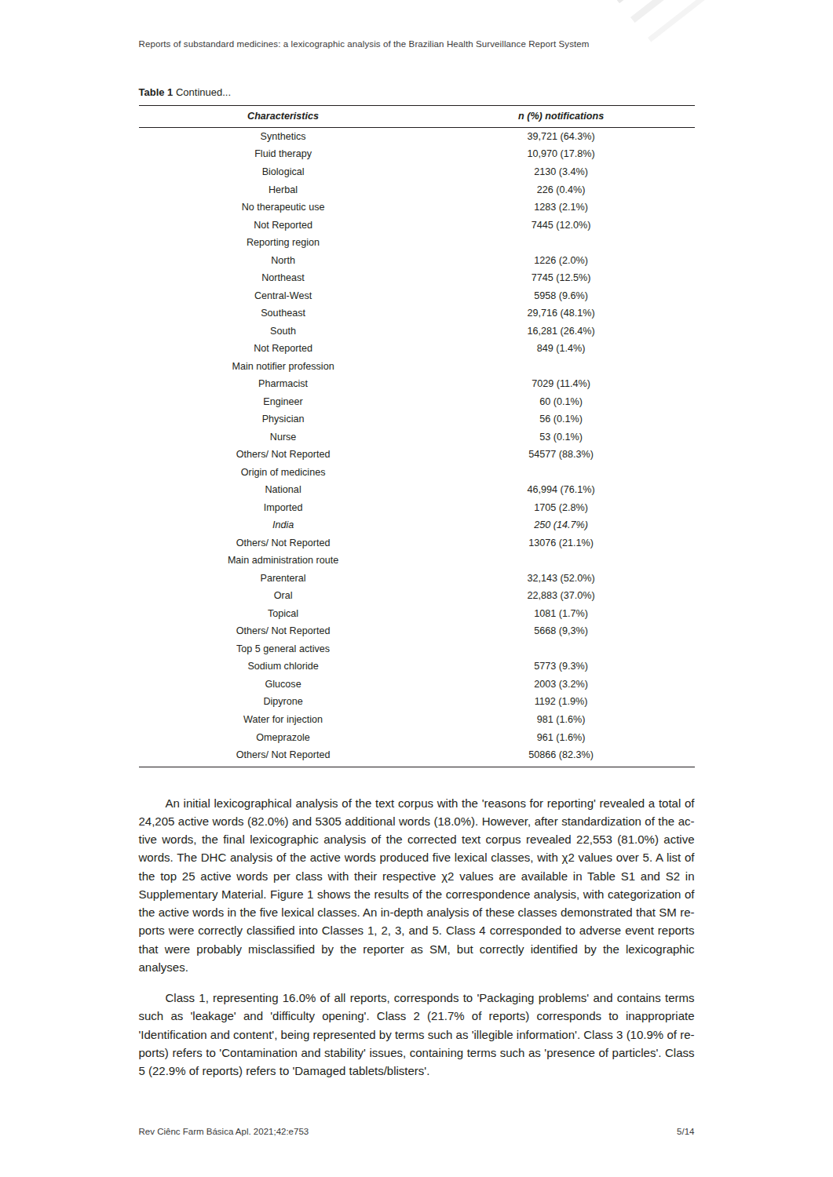Reports of substandard medicines: a lexicographic analysis of the Brazilian Health Surveillance Report System
Table 1 Continued...
| Characteristics | n (%) notifications |
| --- | --- |
| Synthetics | 39,721 (64.3%) |
| Fluid therapy | 10,970 (17.8%) |
| Biological | 2130 (3.4%) |
| Herbal | 226 (0.4%) |
| No therapeutic use | 1283 (2.1%) |
| Not Reported | 7445 (12.0%) |
| Reporting region | |
| North | 1226 (2.0%) |
| Northeast | 7745 (12.5%) |
| Central-West | 5958 (9.6%) |
| Southeast | 29,716 (48.1%) |
| South | 16,281 (26.4%) |
| Not Reported | 849 (1.4%) |
| Main notifier profession | |
| Pharmacist | 7029 (11.4%) |
| Engineer | 60 (0.1%) |
| Physician | 56 (0.1%) |
| Nurse | 53 (0.1%) |
| Others/ Not Reported | 54577 (88.3%) |
| Origin of medicines | |
| National | 46,994 (76.1%) |
| Imported | 1705 (2.8%) |
| India | 250 (14.7%) |
| Others/ Not Reported | 13076 (21.1%) |
| Main administration route | |
| Parenteral | 32,143 (52.0%) |
| Oral | 22,883 (37.0%) |
| Topical | 1081 (1.7%) |
| Others/ Not Reported | 5668 (9,3%) |
| Top 5 general actives | |
| Sodium chloride | 5773 (9.3%) |
| Glucose | 2003 (3.2%) |
| Dipyrone | 1192 (1.9%) |
| Water for injection | 981 (1.6%) |
| Omeprazole | 961 (1.6%) |
| Others/ Not Reported | 50866 (82.3%) |
An initial lexicographical analysis of the text corpus with the 'reasons for reporting' revealed a total of 24,205 active words (82.0%) and 5305 additional words (18.0%). However, after standardization of the active words, the final lexicographic analysis of the corrected text corpus revealed 22,553 (81.0%) active words. The DHC analysis of the active words produced five lexical classes, with χ2 values over 5. A list of the top 25 active words per class with their respective χ2 values are available in Table S1 and S2 in Supplementary Material. Figure 1 shows the results of the correspondence analysis, with categorization of the active words in the five lexical classes. An in-depth analysis of these classes demonstrated that SM reports were correctly classified into Classes 1, 2, 3, and 5. Class 4 corresponded to adverse event reports that were probably misclassified by the reporter as SM, but correctly identified by the lexicographic analyses.
Class 1, representing 16.0% of all reports, corresponds to 'Packaging problems' and contains terms such as 'leakage' and 'difficulty opening'. Class 2 (21.7% of reports) corresponds to inappropriate 'Identification and content', being represented by terms such as 'illegible information'. Class 3 (10.9% of reports) refers to 'Contamination and stability' issues, containing terms such as 'presence of particles'. Class 5 (22.9% of reports) refers to 'Damaged tablets/blisters'.
Rev Ciênc Farm Básica Apl. 2021;42:e753
5/14